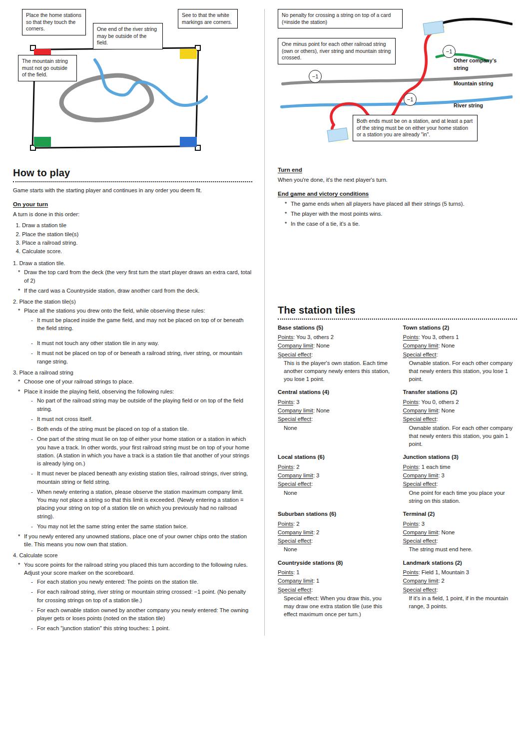Place the home stations so that they touch the corners.
One end of the river string may be outside of the field.
See to that the white markings are corners.
The mountain string must not go outside of the field.
How to play
Game starts with the starting player and continues in any order you deem fit.
On your turn
A turn is done in this order:
Draw a station tile
Place the station tile(s)
Place a railroad string.
Calculate score.
1. Draw a station tile.
Draw the top card from the deck (the very first turn the start player draws an extra card, total of 2)
If the card was a Countryside station, draw another card from the deck.
2. Place the station tile(s)
Place all the stations you drew onto the field, while observing these rules:
It must be placed inside the game field, and may not be placed on top of or beneath the field string.
It must not touch any other station tile in any way.
It must not be placed on top of or beneath a railroad string, river string, or mountain range string.
3. Place a railroad string
Choose one of your railroad strings to place.
Place it inside the playing field, observing the following rules:
No part of the railroad string may be outside of the playing field or on top of the field string.
It must not cross itself.
Both ends of the string must be placed on top of a station tile.
One part of the string must lie on top of either your home station or a station in which you have a track. In other words, your first railroad string must be on top of your home station. (A station in which you have a track is a station tile that another of your strings is already lying on.)
It must never be placed beneath any existing station tiles, railroad strings, river string, mountain string or field string.
When newly entering a station, please observe the station maximum company limit. You may not place a string so that this limit is exceeded. (Newly entering a station = placing your string on top of a station tile on which you previously had no railroad string).
You may not let the same string enter the same station twice.
If you newly entered any unowned stations, place one of your owner chips onto the station tile. This means you now own that station.
4. Calculate score
You score points for the railroad string you placed this turn according to the following rules. Adjust your score marker on the scoreboard.
For each station you newly entered: The points on the station tile.
For each railroad string, river string or mountain string crossed: −1 point. (No penalty for crossing strings on top of a station tile.)
For each ownable station owned by another company you newly entered: The owning player gets or loses points (noted on the station tile)
For each "junction station" this string touches: 1 point.
No penalty for crossing a string on top of a card (=inside the station)
One minus point for each other railroad string (own or others), river string and mountain string crossed.
−1
−1
−1
Other company's
string
Mountain string
River string
Both ends must be on a station, and at least a part of the string must be on either your home station or a station you are already "in".
Turn end
When you're done, it's the next player's turn.
End game and victory conditions
The game ends when all players have placed all their strings (5 turns).
The player with the most points wins.
In the case of a tie, it's a tie.
The station tiles
Base stations (5)
Points: You 3, others 2
Company limit: None
Special effect:
This is the player's own station. Each time another company newly enters this station, you lose 1 point.
Town stations (2)
Points: You 3, others 1
Company limit: None
Special effect:
Ownable station. For each other company that newly enters this station, you lose 1 point.
Central stations (4)
Points: 3
Company limit: None
Special effect:
None
Transfer stations (2)
Points: You 0, others 2
Company limit: None
Special effect:
Ownable station. For each other company that newly enters this station, you gain 1 point.
Local stations (6)
Points: 2
Company limit: 3
Special effect:
None
Junction stations (3)
Points: 1 each time
Company limit: 3
Special effect:
One point for each time you place your string on this station.
Suburban stations (6)
Points: 2
Company limit: 2
Special effect:
None
Terminal (2)
Points: 3
Company limit: None
Special effect:
The string must end here.
Countryside stations (8)
Points: 1
Company limit: 1
Special effect:
Special effect: When you draw this, you may draw one extra station tile (use this effect maximum once per turn.)
Landmark stations (2)
Points: Field 1, Mountain 3
Company limit: 2
Special effect:
If it's in a field, 1 point, if in the mountain range, 3 points.